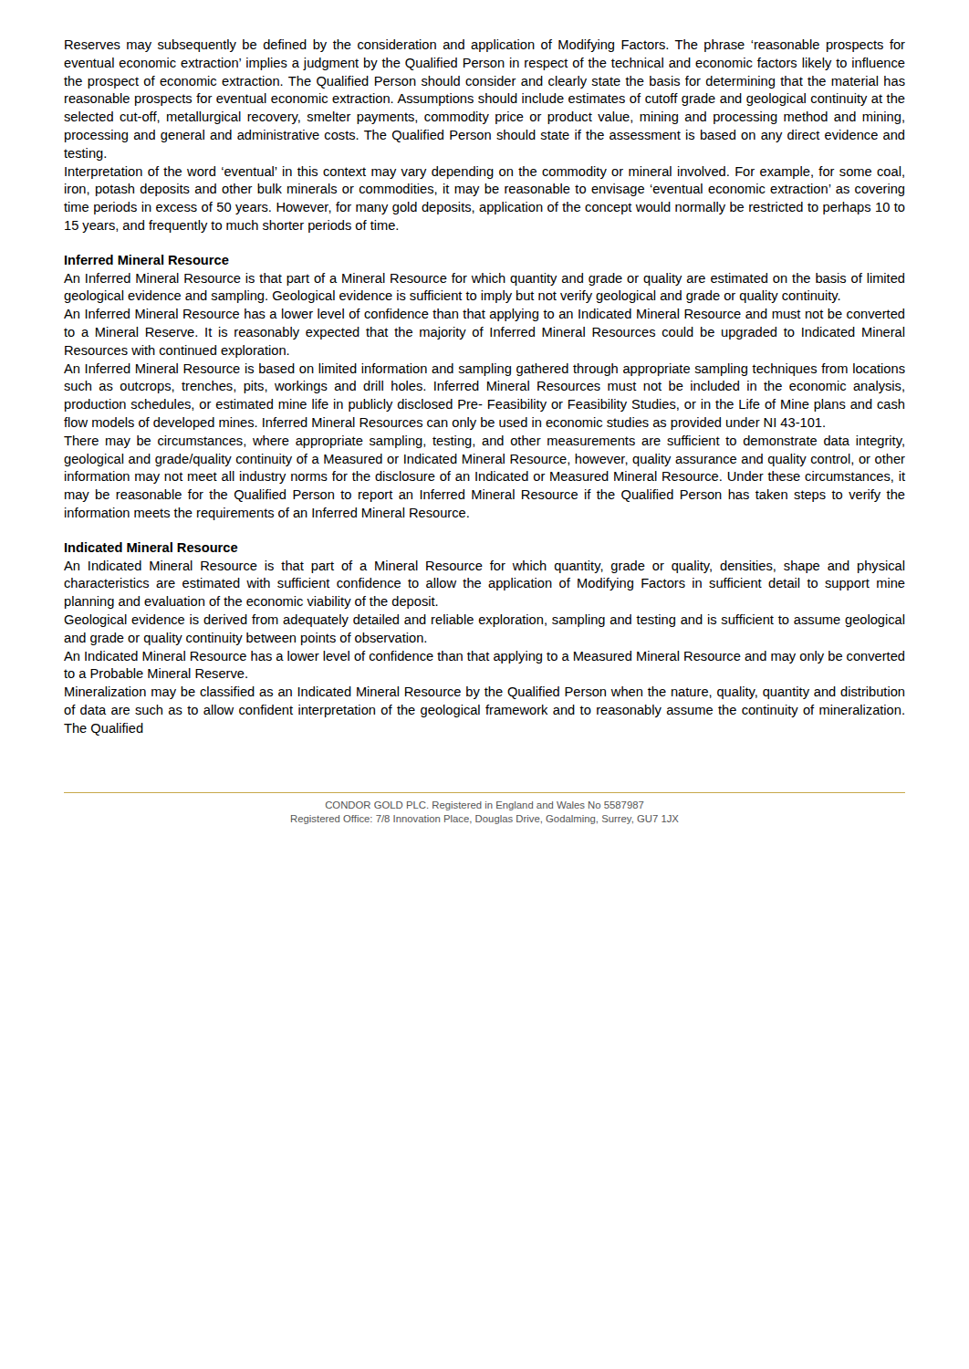Reserves may subsequently be defined by the consideration and application of Modifying Factors. The phrase ‘reasonable prospects for eventual economic extraction’ implies a judgment by the Qualified Person in respect of the technical and economic factors likely to influence the prospect of economic extraction. The Qualified Person should consider and clearly state the basis for determining that the material has reasonable prospects for eventual economic extraction. Assumptions should include estimates of cutoff grade and geological continuity at the selected cut-off, metallurgical recovery, smelter payments, commodity price or product value, mining and processing method and mining, processing and general and administrative costs. The Qualified Person should state if the assessment is based on any direct evidence and testing.
Interpretation of the word ‘eventual’ in this context may vary depending on the commodity or mineral involved. For example, for some coal, iron, potash deposits and other bulk minerals or commodities, it may be reasonable to envisage ‘eventual economic extraction’ as covering time periods in excess of 50 years. However, for many gold deposits, application of the concept would normally be restricted to perhaps 10 to 15 years, and frequently to much shorter periods of time.
Inferred Mineral Resource
An Inferred Mineral Resource is that part of a Mineral Resource for which quantity and grade or quality are estimated on the basis of limited geological evidence and sampling. Geological evidence is sufficient to imply but not verify geological and grade or quality continuity.
An Inferred Mineral Resource has a lower level of confidence than that applying to an Indicated Mineral Resource and must not be converted to a Mineral Reserve. It is reasonably expected that the majority of Inferred Mineral Resources could be upgraded to Indicated Mineral Resources with continued exploration.
An Inferred Mineral Resource is based on limited information and sampling gathered through appropriate sampling techniques from locations such as outcrops, trenches, pits, workings and drill holes. Inferred Mineral Resources must not be included in the economic analysis, production schedules, or estimated mine life in publicly disclosed Pre- Feasibility or Feasibility Studies, or in the Life of Mine plans and cash flow models of developed mines. Inferred Mineral Resources can only be used in economic studies as provided under NI 43-101.
There may be circumstances, where appropriate sampling, testing, and other measurements are sufficient to demonstrate data integrity, geological and grade/quality continuity of a Measured or Indicated Mineral Resource, however, quality assurance and quality control, or other information may not meet all industry norms for the disclosure of an Indicated or Measured Mineral Resource. Under these circumstances, it may be reasonable for the Qualified Person to report an Inferred Mineral Resource if the Qualified Person has taken steps to verify the information meets the requirements of an Inferred Mineral Resource.
Indicated Mineral Resource
An Indicated Mineral Resource is that part of a Mineral Resource for which quantity, grade or quality, densities, shape and physical characteristics are estimated with sufficient confidence to allow the application of Modifying Factors in sufficient detail to support mine planning and evaluation of the economic viability of the deposit.
Geological evidence is derived from adequately detailed and reliable exploration, sampling and testing and is sufficient to assume geological and grade or quality continuity between points of observation.
An Indicated Mineral Resource has a lower level of confidence than that applying to a Measured Mineral Resource and may only be converted to a Probable Mineral Reserve.
Mineralization may be classified as an Indicated Mineral Resource by the Qualified Person when the nature, quality, quantity and distribution of data are such as to allow confident interpretation of the geological framework and to reasonably assume the continuity of mineralization. The Qualified
CONDOR GOLD PLC. Registered in England and Wales No 5587987
Registered Office: 7/8 Innovation Place, Douglas Drive, Godalming, Surrey, GU7 1JX